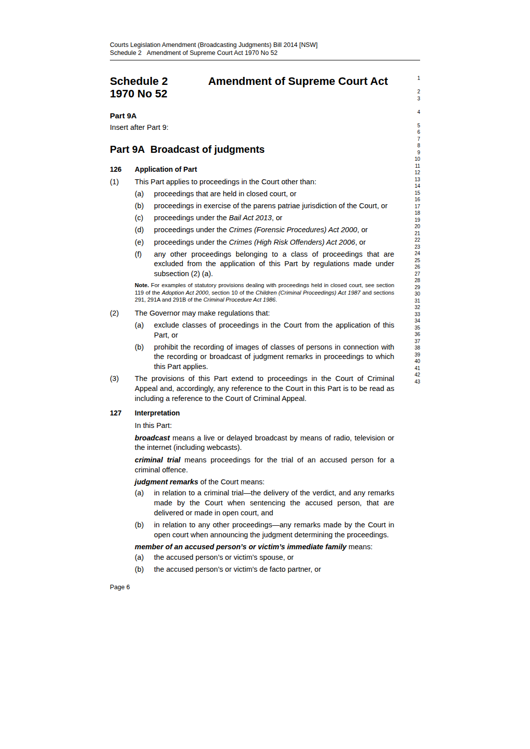Courts Legislation Amendment (Broadcasting Judgments) Bill 2014 [NSW] Schedule 2 Amendment of Supreme Court Act 1970 No 52
Schedule 2 Amendment of Supreme Court Act 1970 No 52
Part 9A
Insert after Part 9:
Part 9A Broadcast of judgments
126 Application of Part
(1) This Part applies to proceedings in the Court other than:
(a) proceedings that are held in closed court, or
(b) proceedings in exercise of the parens patriae jurisdiction of the Court, or
(c) proceedings under the Bail Act 2013, or
(d) proceedings under the Crimes (Forensic Procedures) Act 2000, or
(e) proceedings under the Crimes (High Risk Offenders) Act 2006, or
(f) any other proceedings belonging to a class of proceedings that are excluded from the application of this Part by regulations made under subsection (2) (a).
Note. For examples of statutory provisions dealing with proceedings held in closed court, see section 119 of the Adoption Act 2000, section 10 of the Children (Criminal Proceedings) Act 1987 and sections 291, 291A and 291B of the Criminal Procedure Act 1986.
(2) The Governor may make regulations that:
(a) exclude classes of proceedings in the Court from the application of this Part, or
(b) prohibit the recording of images of classes of persons in connection with the recording or broadcast of judgment remarks in proceedings to which this Part applies.
(3) The provisions of this Part extend to proceedings in the Court of Criminal Appeal and, accordingly, any reference to the Court in this Part is to be read as including a reference to the Court of Criminal Appeal.
127 Interpretation
In this Part:
broadcast means a live or delayed broadcast by means of radio, television or the internet (including webcasts).
criminal trial means proceedings for the trial of an accused person for a criminal offence.
judgment remarks of the Court means:
(a) in relation to a criminal trial—the delivery of the verdict, and any remarks made by the Court when sentencing the accused person, that are delivered or made in open court, and
(b) in relation to any other proceedings—any remarks made by the Court in open court when announcing the judgment determining the proceedings.
member of an accused person’s or victim’s immediate family means:
(a) the accused person’s or victim’s spouse, or
(b) the accused person’s or victim’s de facto partner, or
1 2 3 4 5 6 7 8 9 10 11 12 13 14 15 16 17 18 19 20 21 22 23 24 25 26 27 28 29 30 31 32 33 34 35 36 37 38 39 40 41 42 43
Page 6